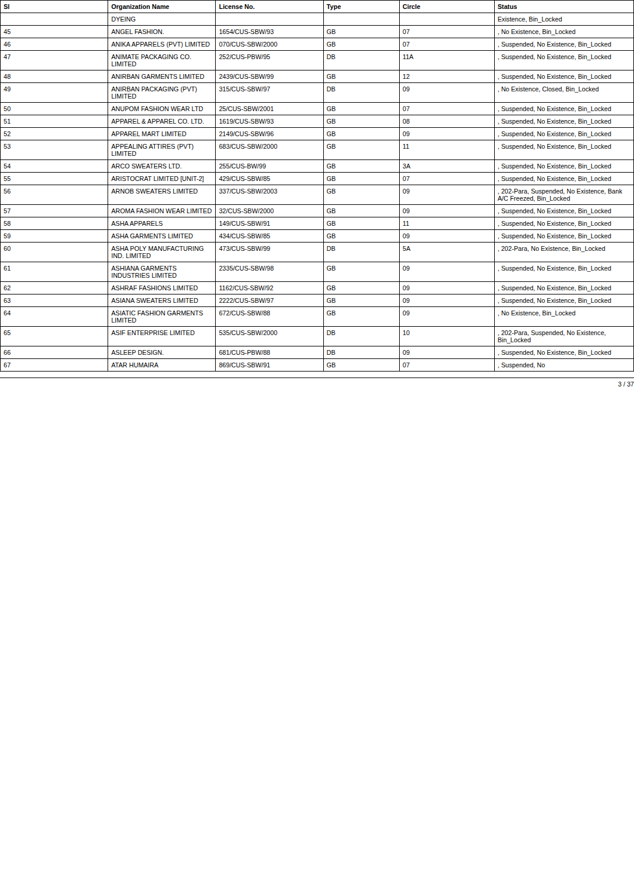| Sl | Organization Name | License No. | Type | Circle | Status |
| --- | --- | --- | --- | --- | --- |
| | DYEING | | | | Existence, Bin_Locked |
| 45 | ANGEL FASHION. | 1654/CUS-SBW/93 | GB | 07 | , No Existence, Bin_Locked |
| 46 | ANIKA APPARELS (PVT) LIMITED | 070/CUS-SBW/2000 | GB | 07 | , Suspended, No Existence, Bin_Locked |
| 47 | ANIMATE PACKAGING CO. LIMITED | 252/CUS-PBW/95 | DB | 11A | , Suspended, No Existence, Bin_Locked |
| 48 | ANIRBAN GARMENTS LIMITED | 2439/CUS-SBW/99 | GB | 12 | , Suspended, No Existence, Bin_Locked |
| 49 | ANIRBAN PACKAGING (PVT) LIMITED | 315/CUS-SBW/97 | DB | 09 | , No Existence, Closed, Bin_Locked |
| 50 | ANUPOM FASHION WEAR LTD | 25/CUS-SBW/2001 | GB | 07 | , Suspended, No Existence, Bin_Locked |
| 51 | APPAREL & APPAREL CO. LTD. | 1619/CUS-SBW/93 | GB | 08 | , Suspended, No Existence, Bin_Locked |
| 52 | APPAREL MART LIMITED | 2149/CUS-SBW/96 | GB | 09 | , Suspended, No Existence, Bin_Locked |
| 53 | APPEALING ATTIRES (PVT) LIMITED | 683/CUS-SBW/2000 | GB | 11 | , Suspended, No Existence, Bin_Locked |
| 54 | ARCO SWEATERS LTD. | 255/CUS-BW/99 | GB | 3A | , Suspended, No Existence, Bin_Locked |
| 55 | ARISTOCRAT LIMITED [UNIT-2] | 429/CUS-SBW/85 | GB | 07 | , Suspended, No Existence, Bin_Locked |
| 56 | ARNOB SWEATERS LIMITED | 337/CUS-SBW/2003 | GB | 09 | , 202-Para, Suspended, No Existence, Bank A/C Freezed, Bin_Locked |
| 57 | AROMA FASHION WEAR LIMITED | 32/CUS-SBW/2000 | GB | 09 | , Suspended, No Existence, Bin_Locked |
| 58 | ASHA APPARELS | 149/CUS-SBW/91 | GB | 11 | , Suspended, No Existence, Bin_Locked |
| 59 | ASHA GARMENTS LIMITED | 434/CUS-SBW/85 | GB | 09 | , Suspended, No Existence, Bin_Locked |
| 60 | ASHA POLY MANUFACTURING IND. LIMITED | 473/CUS-SBW/99 | DB | 5A | , 202-Para, No Existence, Bin_Locked |
| 61 | ASHIANA GARMENTS INDUSTRIES LIMITED | 2335/CUS-SBW/98 | GB | 09 | , Suspended, No Existence, Bin_Locked |
| 62 | ASHRAF FASHIONS LIMITED | 1162/CUS-SBW/92 | GB | 09 | , Suspended, No Existence, Bin_Locked |
| 63 | ASIANA SWEATERS LIMITED | 2222/CUS-SBW/97 | GB | 09 | , Suspended, No Existence, Bin_Locked |
| 64 | ASIATIC FASHION GARMENTS LIMITED | 672/CUS-SBW/88 | GB | 09 | , No Existence, Bin_Locked |
| 65 | ASIF ENTERPRISE LIMITED | 535/CUS-SBW/2000 | DB | 10 | , 202-Para, Suspended, No Existence, Bin_Locked |
| 66 | ASLEEP DESIGN. | 681/CUS-PBW/88 | DB | 09 | , Suspended, No Existence, Bin_Locked |
| 67 | ATAR HUMAIRA | 869/CUS-SBW/91 | GB | 07 | , Suspended, No |
3 / 37